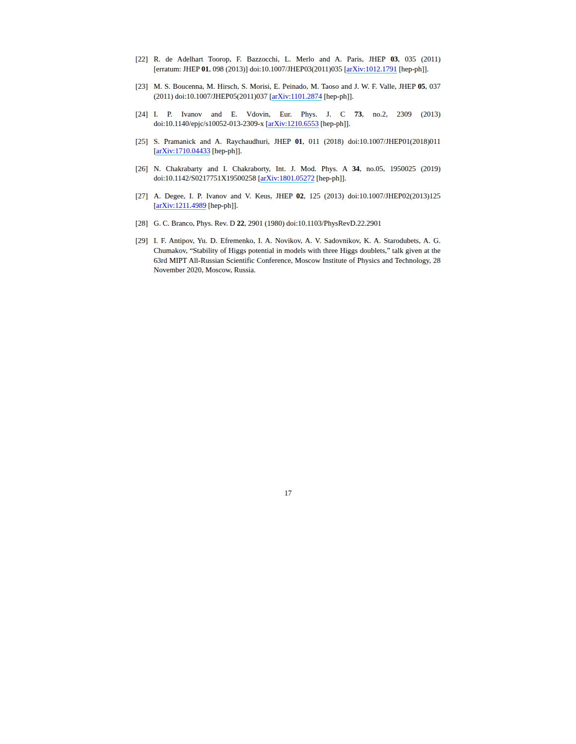[22] R. de Adelhart Toorop, F. Bazzocchi, L. Merlo and A. Paris, JHEP 03, 035 (2011) [erratum: JHEP 01, 098 (2013)] doi:10.1007/JHEP03(2011)035 [arXiv:1012.1791 [hep-ph]].
[23] M. S. Boucenna, M. Hirsch, S. Morisi, E. Peinado, M. Taoso and J. W. F. Valle, JHEP 05, 037 (2011) doi:10.1007/JHEP05(2011)037 [arXiv:1101.2874 [hep-ph]].
[24] I. P. Ivanov and E. Vdovin, Eur. Phys. J. C 73, no.2, 2309 (2013) doi:10.1140/epjc/s10052-013-2309-x [arXiv:1210.6553 [hep-ph]].
[25] S. Pramanick and A. Raychaudhuri, JHEP 01, 011 (2018) doi:10.1007/JHEP01(2018)011 [arXiv:1710.04433 [hep-ph]].
[26] N. Chakrabarty and I. Chakraborty, Int. J. Mod. Phys. A 34, no.05, 1950025 (2019) doi:10.1142/S0217751X19500258 [arXiv:1801.05272 [hep-ph]].
[27] A. Degee, I. P. Ivanov and V. Keus, JHEP 02, 125 (2013) doi:10.1007/JHEP02(2013)125 [arXiv:1211.4989 [hep-ph]].
[28] G. C. Branco, Phys. Rev. D 22, 2901 (1980) doi:10.1103/PhysRevD.22.2901
[29] I. F. Antipov, Yu. D. Efremenko, I. A. Novikov, A. V. Sadovnikov, K. A. Starodubets, A. G. Chumakov, “Stability of Higgs potential in models with three Higgs doublets,” talk given at the 63rd MIPT All-Russian Scientific Conference, Moscow Institute of Physics and Technology, 28 November 2020, Moscow, Russia.
17